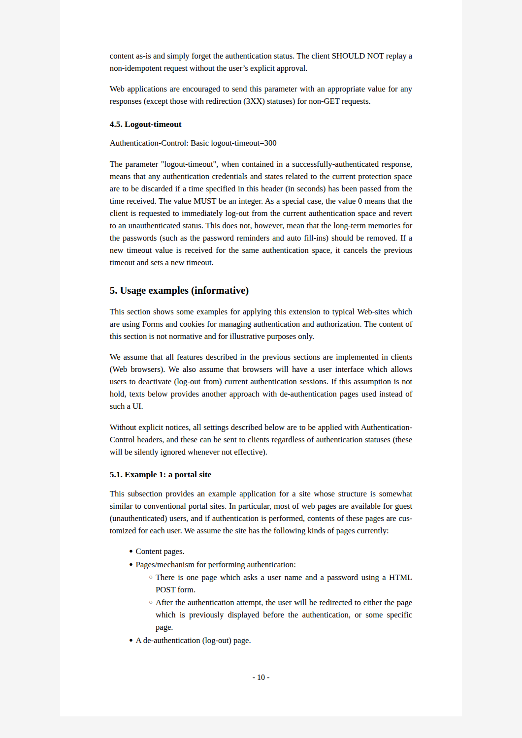content as-is and simply forget the authentication status. The client SHOULD NOT replay a non-idempotent request without the user’s explicit approval.
Web applications are encouraged to send this parameter with an appropriate value for any responses (except those with redirection (3XX) statuses) for non-GET requests.
4.5. Logout-timeout
Authentication-Control: Basic logout-timeout=300
The parameter "logout-timeout", when contained in a successfully-authenticated response, means that any authentication credentials and states related to the current protection space are to be discarded if a time specified in this header (in seconds) has been passed from the time received. The value MUST be an integer. As a special case, the value 0 means that the client is requested to immediately log-out from the current authentication space and revert to an unauthenticated status. This does not, however, mean that the long-term memories for the passwords (such as the password reminders and auto fill-ins) should be removed. If a new timeout value is received for the same authentication space, it cancels the previous timeout and sets a new timeout.
5. Usage examples (informative)
This section shows some examples for applying this extension to typical Web-sites which are using Forms and cookies for managing authentication and authorization. The content of this section is not normative and for illustrative purposes only.
We assume that all features described in the previous sections are implemented in clients (Web browsers). We also assume that browsers will have a user interface which allows users to deactivate (log-out from) current authentication sessions. If this assumption is not hold, texts below provides another approach with de-authentication pages used instead of such a UI.
Without explicit notices, all settings described below are to be applied with Authentication-Control headers, and these can be sent to clients regardless of authentication statuses (these will be silently ignored whenever not effective).
5.1. Example 1: a portal site
This subsection provides an example application for a site whose structure is somewhat similar to conventional portal sites. In particular, most of web pages are available for guest (unauthenticated) users, and if authentication is performed, contents of these pages are customized for each user. We assume the site has the following kinds of pages currently:
Content pages.
Pages/mechanism for performing authentication:
There is one page which asks a user name and a password using a HTML POST form.
After the authentication attempt, the user will be redirected to either the page which is previously displayed before the authentication, or some specific page.
A de-authentication (log-out) page.
- 10 -